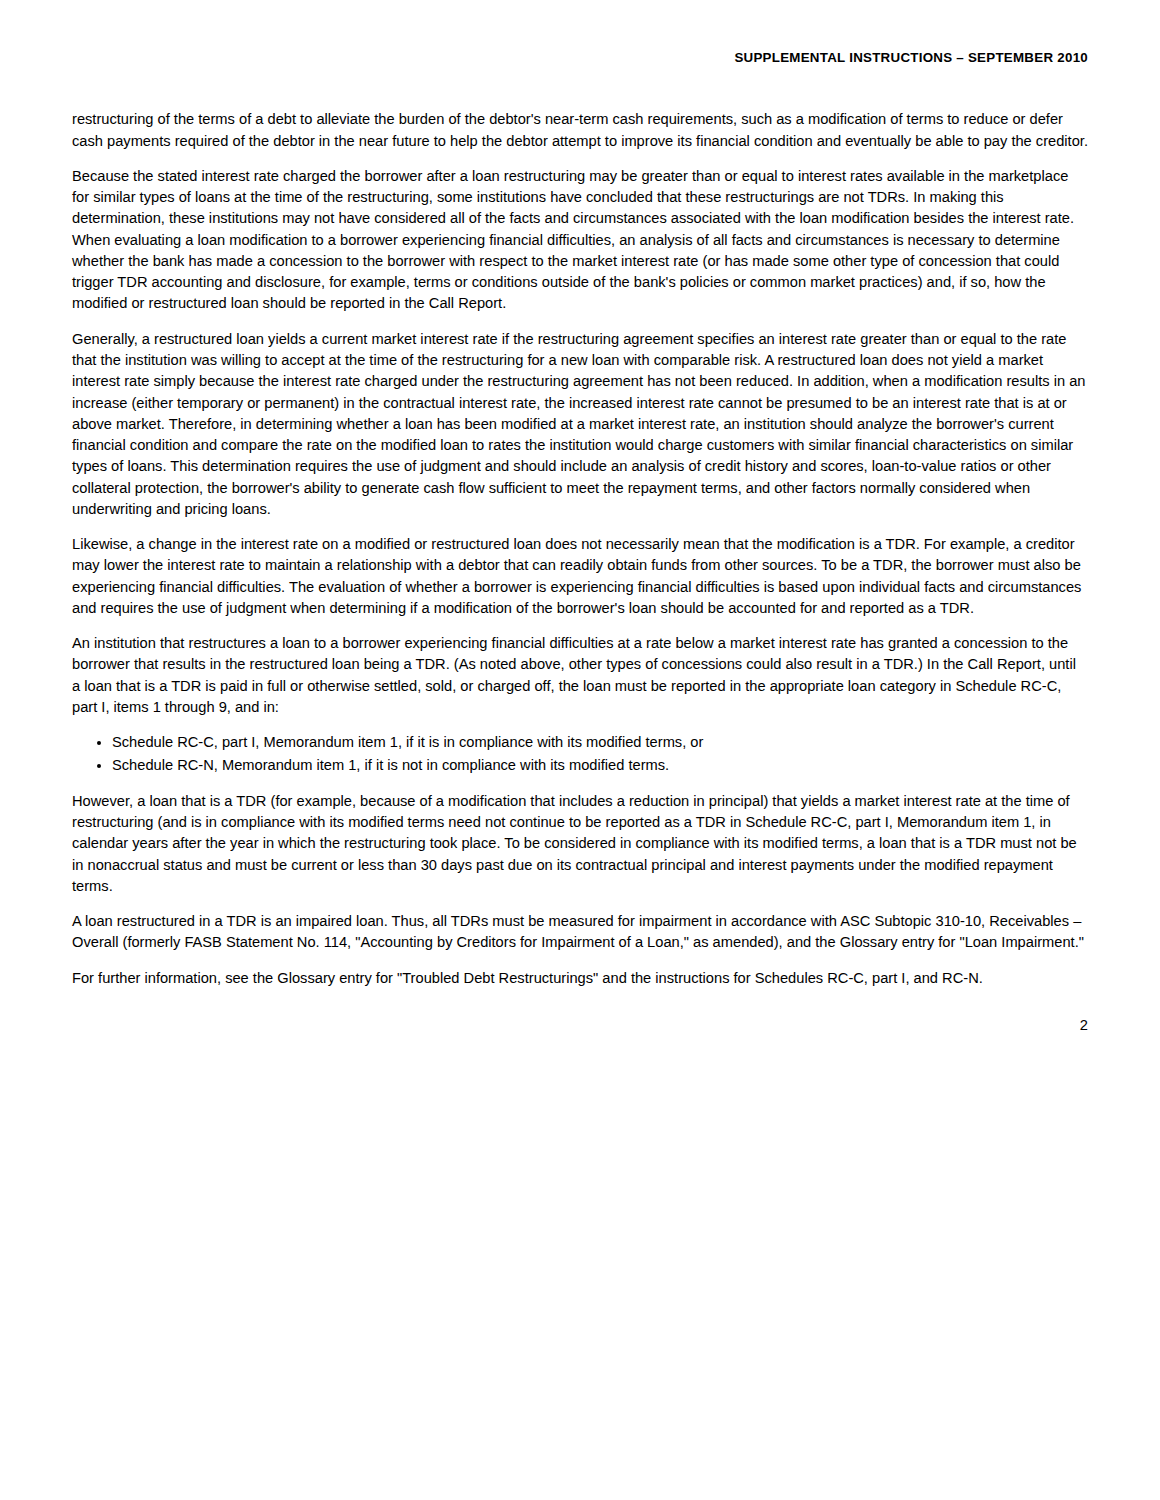SUPPLEMENTAL INSTRUCTIONS – SEPTEMBER 2010
restructuring of the terms of a debt to alleviate the burden of the debtor's near-term cash requirements, such as a modification of terms to reduce or defer cash payments required of the debtor in the near future to help the debtor attempt to improve its financial condition and eventually be able to pay the creditor.
Because the stated interest rate charged the borrower after a loan restructuring may be greater than or equal to interest rates available in the marketplace for similar types of loans at the time of the restructuring, some institutions have concluded that these restructurings are not TDRs. In making this determination, these institutions may not have considered all of the facts and circumstances associated with the loan modification besides the interest rate. When evaluating a loan modification to a borrower experiencing financial difficulties, an analysis of all facts and circumstances is necessary to determine whether the bank has made a concession to the borrower with respect to the market interest rate (or has made some other type of concession that could trigger TDR accounting and disclosure, for example, terms or conditions outside of the bank's policies or common market practices) and, if so, how the modified or restructured loan should be reported in the Call Report.
Generally, a restructured loan yields a current market interest rate if the restructuring agreement specifies an interest rate greater than or equal to the rate that the institution was willing to accept at the time of the restructuring for a new loan with comparable risk. A restructured loan does not yield a market interest rate simply because the interest rate charged under the restructuring agreement has not been reduced. In addition, when a modification results in an increase (either temporary or permanent) in the contractual interest rate, the increased interest rate cannot be presumed to be an interest rate that is at or above market. Therefore, in determining whether a loan has been modified at a market interest rate, an institution should analyze the borrower's current financial condition and compare the rate on the modified loan to rates the institution would charge customers with similar financial characteristics on similar types of loans. This determination requires the use of judgment and should include an analysis of credit history and scores, loan-to-value ratios or other collateral protection, the borrower's ability to generate cash flow sufficient to meet the repayment terms, and other factors normally considered when underwriting and pricing loans.
Likewise, a change in the interest rate on a modified or restructured loan does not necessarily mean that the modification is a TDR. For example, a creditor may lower the interest rate to maintain a relationship with a debtor that can readily obtain funds from other sources. To be a TDR, the borrower must also be experiencing financial difficulties. The evaluation of whether a borrower is experiencing financial difficulties is based upon individual facts and circumstances and requires the use of judgment when determining if a modification of the borrower's loan should be accounted for and reported as a TDR.
An institution that restructures a loan to a borrower experiencing financial difficulties at a rate below a market interest rate has granted a concession to the borrower that results in the restructured loan being a TDR. (As noted above, other types of concessions could also result in a TDR.) In the Call Report, until a loan that is a TDR is paid in full or otherwise settled, sold, or charged off, the loan must be reported in the appropriate loan category in Schedule RC-C, part I, items 1 through 9, and in:
Schedule RC-C, part I, Memorandum item 1, if it is in compliance with its modified terms, or
Schedule RC-N, Memorandum item 1, if it is not in compliance with its modified terms.
However, a loan that is a TDR (for example, because of a modification that includes a reduction in principal) that yields a market interest rate at the time of restructuring (and is in compliance with its modified terms need not continue to be reported as a TDR in Schedule RC-C, part I, Memorandum item 1, in calendar years after the year in which the restructuring took place. To be considered in compliance with its modified terms, a loan that is a TDR must not be in nonaccrual status and must be current or less than 30 days past due on its contractual principal and interest payments under the modified repayment terms.
A loan restructured in a TDR is an impaired loan. Thus, all TDRs must be measured for impairment in accordance with ASC Subtopic 310-10, Receivables – Overall (formerly FASB Statement No. 114, "Accounting by Creditors for Impairment of a Loan," as amended), and the Glossary entry for "Loan Impairment."
For further information, see the Glossary entry for "Troubled Debt Restructurings" and the instructions for Schedules RC-C, part I, and RC-N.
2